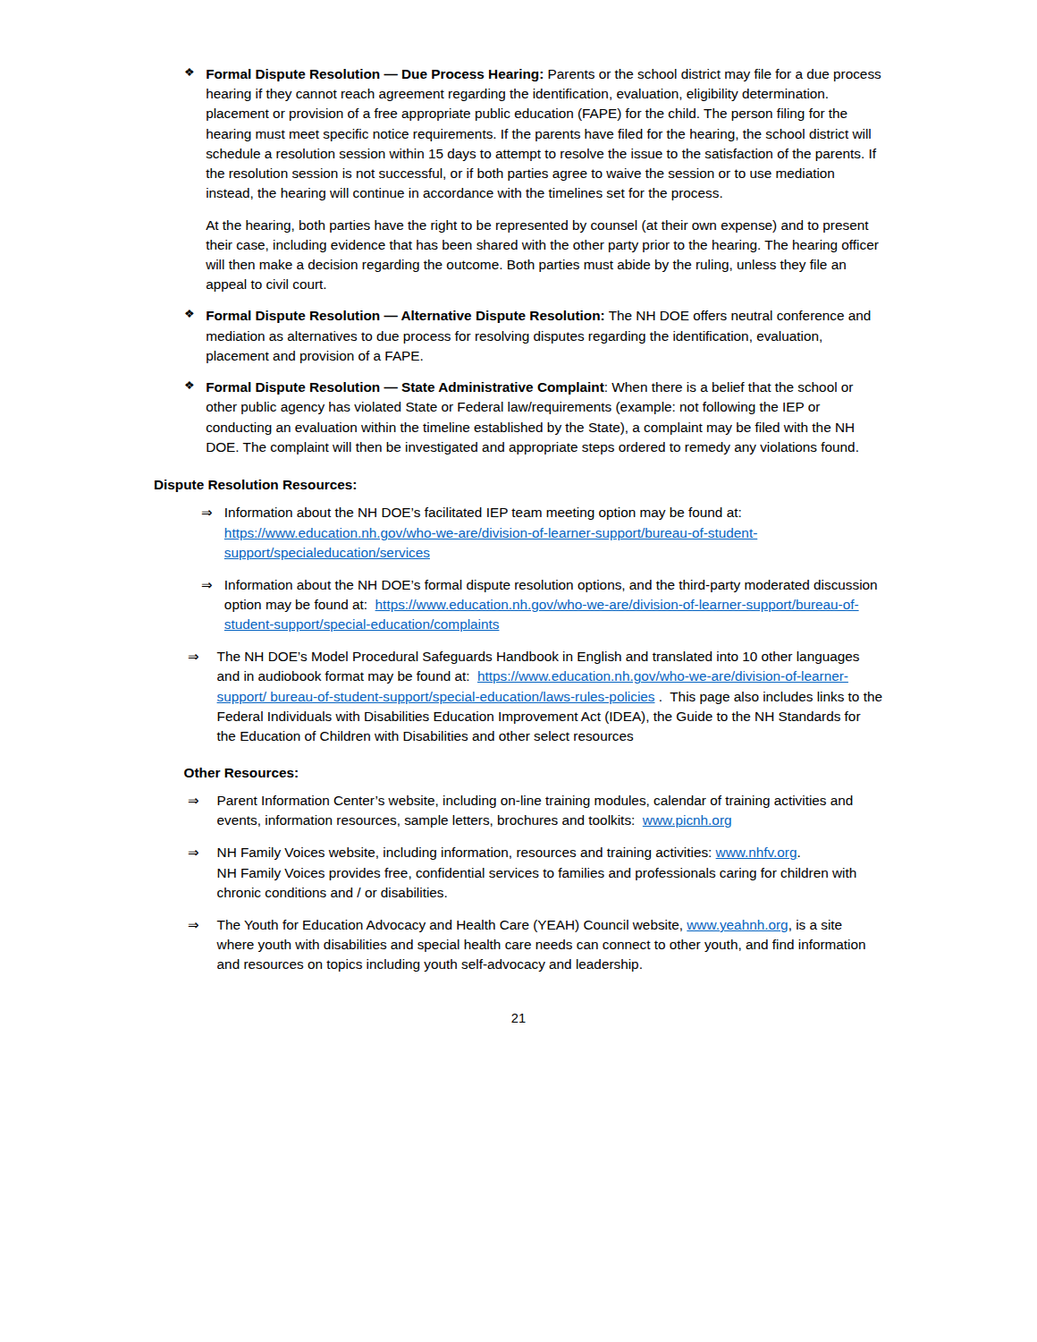Formal Dispute Resolution — Due Process Hearing: Parents or the school district may file for a due process hearing if they cannot reach agreement regarding the identification, evaluation, eligibility determination. placement or provision of a free appropriate public education (FAPE) for the child. The person filing for the hearing must meet specific notice requirements. If the parents have filed for the hearing, the school district will schedule a resolution session within 15 days to attempt to resolve the issue to the satisfaction of the parents. If the resolution session is not successful, or if both parties agree to waive the session or to use mediation instead, the hearing will continue in accordance with the timelines set for the process.
At the hearing, both parties have the right to be represented by counsel (at their own expense) and to present their case, including evidence that has been shared with the other party prior to the hearing. The hearing officer will then make a decision regarding the outcome. Both parties must abide by the ruling, unless they file an appeal to civil court.
Formal Dispute Resolution — Alternative Dispute Resolution: The NH DOE offers neutral conference and mediation as alternatives to due process for resolving disputes regarding the identification, evaluation, placement and provision of a FAPE.
Formal Dispute Resolution — State Administrative Complaint: When there is a belief that the school or other public agency has violated State or Federal law/requirements (example: not following the IEP or conducting an evaluation within the timeline established by the State), a complaint may be filed with the NH DOE. The complaint will then be investigated and appropriate steps ordered to remedy any violations found.
Dispute Resolution Resources:
Information about the NH DOE’s facilitated IEP team meeting option may be found at: https://www.education.nh.gov/who-we-are/division-of-learner-support/bureau-of-student-support/specialeducation/services
Information about the NH DOE’s formal dispute resolution options, and the third-party moderated discussion option may be found at: https://www.education.nh.gov/who-we-are/division-of-learner-support/bureau-of-student-support/special-education/complaints
The NH DOE’s Model Procedural Safeguards Handbook in English and translated into 10 other languages and in audiobook format may be found at: https://www.education.nh.gov/who-we-are/division-of-learner-support/ bureau-of-student-support/special-education/laws-rules-policies . This page also includes links to the Federal Individuals with Disabilities Education Improvement Act (IDEA), the Guide to the NH Standards for the Education of Children with Disabilities and other select resources
Other Resources:
Parent Information Center’s website, including on-line training modules, calendar of training activities and events, information resources, sample letters, brochures and toolkits: www.picnh.org
NH Family Voices website, including information, resources and training activities: www.nhfv.org.
NH Family Voices provides free, confidential services to families and professionals caring for children with chronic conditions and / or disabilities.
The Youth for Education Advocacy and Health Care (YEAH) Council website, www.yeahnh.org, is a site where youth with disabilities and special health care needs can connect to other youth, and find information and resources on topics including youth self-advocacy and leadership.
21